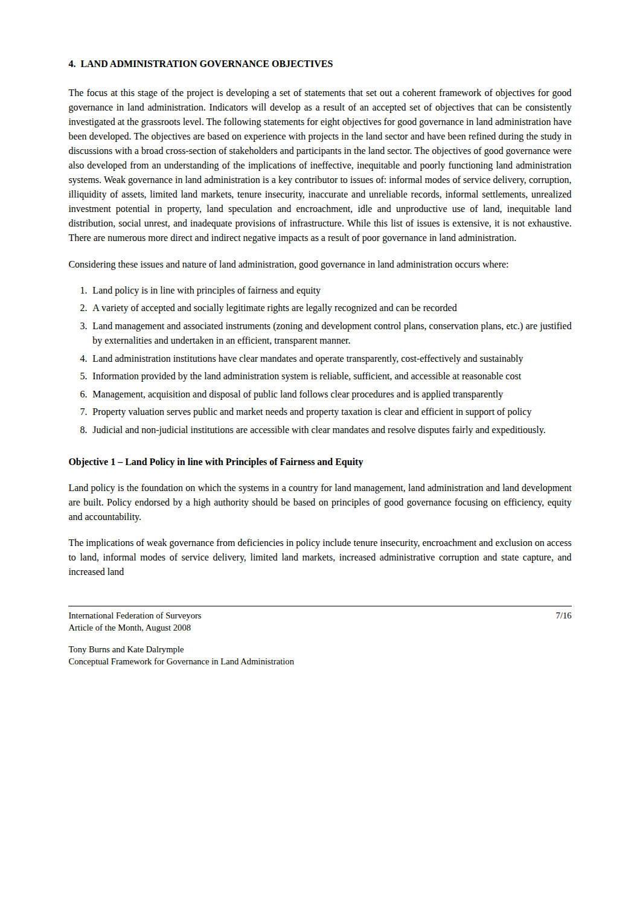4. LAND ADMINISTRATION GOVERNANCE OBJECTIVES
The focus at this stage of the project is developing a set of statements that set out a coherent framework of objectives for good governance in land administration. Indicators will develop as a result of an accepted set of objectives that can be consistently investigated at the grassroots level. The following statements for eight objectives for good governance in land administration have been developed. The objectives are based on experience with projects in the land sector and have been refined during the study in discussions with a broad cross-section of stakeholders and participants in the land sector. The objectives of good governance were also developed from an understanding of the implications of ineffective, inequitable and poorly functioning land administration systems. Weak governance in land administration is a key contributor to issues of: informal modes of service delivery, corruption, illiquidity of assets, limited land markets, tenure insecurity, inaccurate and unreliable records, informal settlements, unrealized investment potential in property, land speculation and encroachment, idle and unproductive use of land, inequitable land distribution, social unrest, and inadequate provisions of infrastructure. While this list of issues is extensive, it is not exhaustive. There are numerous more direct and indirect negative impacts as a result of poor governance in land administration.
Considering these issues and nature of land administration, good governance in land administration occurs where:
Land policy is in line with principles of fairness and equity
A variety of accepted and socially legitimate rights are legally recognized and can be recorded
Land management and associated instruments (zoning and development control plans, conservation plans, etc.) are justified by externalities and undertaken in an efficient, transparent manner.
Land administration institutions have clear mandates and operate transparently, cost-effectively and sustainably
Information provided by the land administration system is reliable, sufficient, and accessible at reasonable cost
Management, acquisition and disposal of public land follows clear procedures and is applied transparently
Property valuation serves public and market needs and property taxation is clear and efficient in support of policy
Judicial and non-judicial institutions are accessible with clear mandates and resolve disputes fairly and expeditiously.
Objective 1 – Land Policy in line with Principles of Fairness and Equity
Land policy is the foundation on which the systems in a country for land management, land administration and land development are built. Policy endorsed by a high authority should be based on principles of good governance focusing on efficiency, equity and accountability.
The implications of weak governance from deficiencies in policy include tenure insecurity, encroachment and exclusion on access to land, informal modes of service delivery, limited land markets, increased administrative corruption and state capture, and increased land
7/16
International Federation of Surveyors
Article of the Month, August 2008
Tony Burns and Kate Dalrymple
Conceptual Framework for Governance in Land Administration